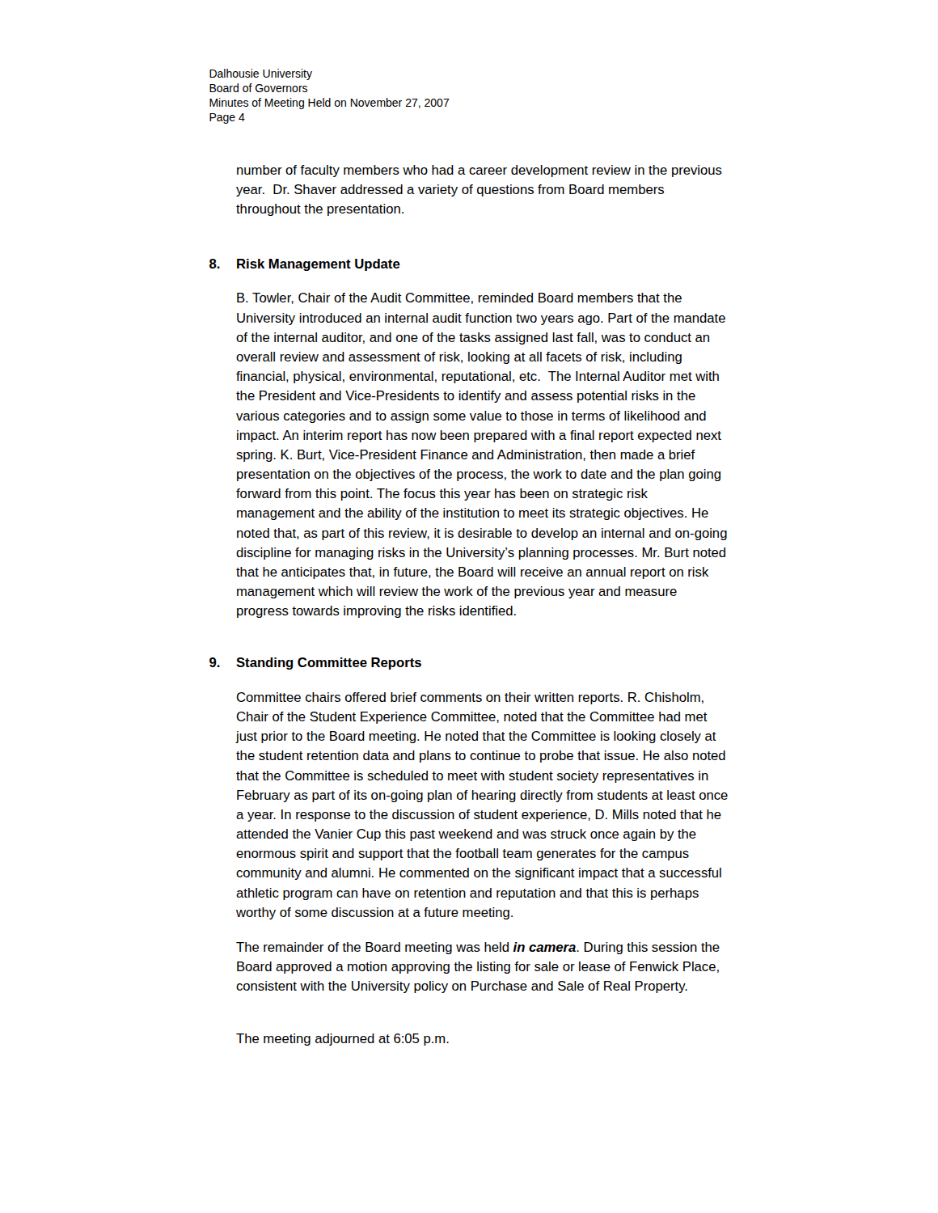Dalhousie University
Board of Governors
Minutes of Meeting Held on November 27, 2007
Page 4
number of faculty members who had a career development review in the previous year. Dr. Shaver addressed a variety of questions from Board members throughout the presentation.
8. Risk Management Update
B. Towler, Chair of the Audit Committee, reminded Board members that the University introduced an internal audit function two years ago. Part of the mandate of the internal auditor, and one of the tasks assigned last fall, was to conduct an overall review and assessment of risk, looking at all facets of risk, including financial, physical, environmental, reputational, etc. The Internal Auditor met with the President and Vice-Presidents to identify and assess potential risks in the various categories and to assign some value to those in terms of likelihood and impact. An interim report has now been prepared with a final report expected next spring. K. Burt, Vice-President Finance and Administration, then made a brief presentation on the objectives of the process, the work to date and the plan going forward from this point. The focus this year has been on strategic risk management and the ability of the institution to meet its strategic objectives. He noted that, as part of this review, it is desirable to develop an internal and on-going discipline for managing risks in the University’s planning processes. Mr. Burt noted that he anticipates that, in future, the Board will receive an annual report on risk management which will review the work of the previous year and measure progress towards improving the risks identified.
9. Standing Committee Reports
Committee chairs offered brief comments on their written reports. R. Chisholm, Chair of the Student Experience Committee, noted that the Committee had met just prior to the Board meeting. He noted that the Committee is looking closely at the student retention data and plans to continue to probe that issue. He also noted that the Committee is scheduled to meet with student society representatives in February as part of its on-going plan of hearing directly from students at least once a year. In response to the discussion of student experience, D. Mills noted that he attended the Vanier Cup this past weekend and was struck once again by the enormous spirit and support that the football team generates for the campus community and alumni. He commented on the significant impact that a successful athletic program can have on retention and reputation and that this is perhaps worthy of some discussion at a future meeting.
The remainder of the Board meeting was held in camera. During this session the Board approved a motion approving the listing for sale or lease of Fenwick Place, consistent with the University policy on Purchase and Sale of Real Property.
The meeting adjourned at 6:05 p.m.